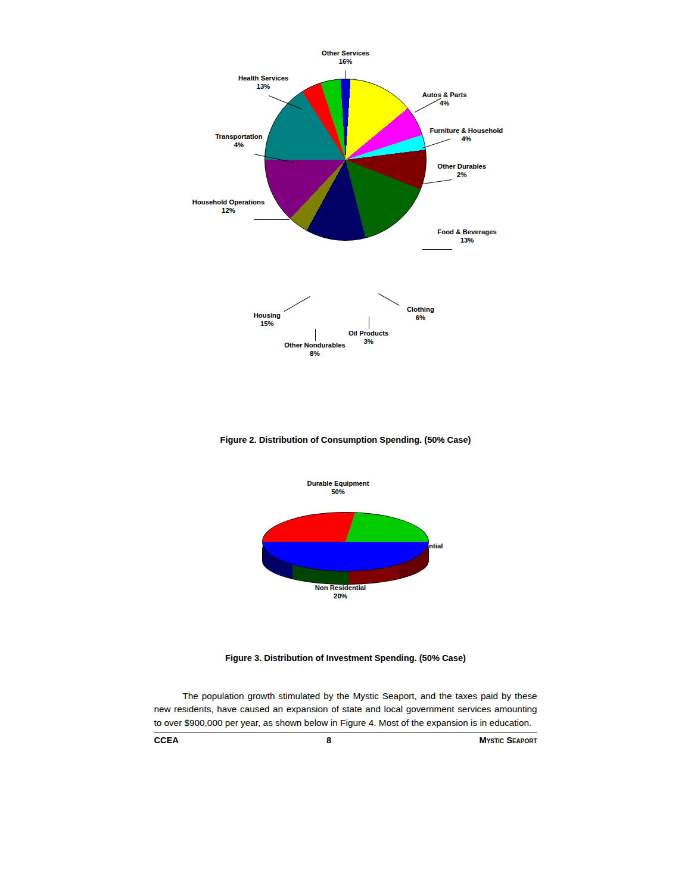Other Services
16%
Health Services
13%
Transportation
4%
Household Operations
12%
Housing
15%
Other Nondurables
8%
Oil Products
3%
Clothing
6%
Food & Beverages
13%
Other Durables
2%
Furniture & Household
4%
Autos & Parts
4%
Figure 2. Distribution of Consumption Spending. (50% Case)
Durable Equipment
50%
Residential
30%
Non Residential
20%
Figure 3. Distribution of Investment Spending. (50% Case)
The population growth stimulated by the Mystic Seaport, and the taxes paid by these new residents, have caused an expansion of state and local government services amounting to over $900,000 per year, as shown below in Figure 4. Most of the expansion is in education.
CCEA Mystic Seaport
8